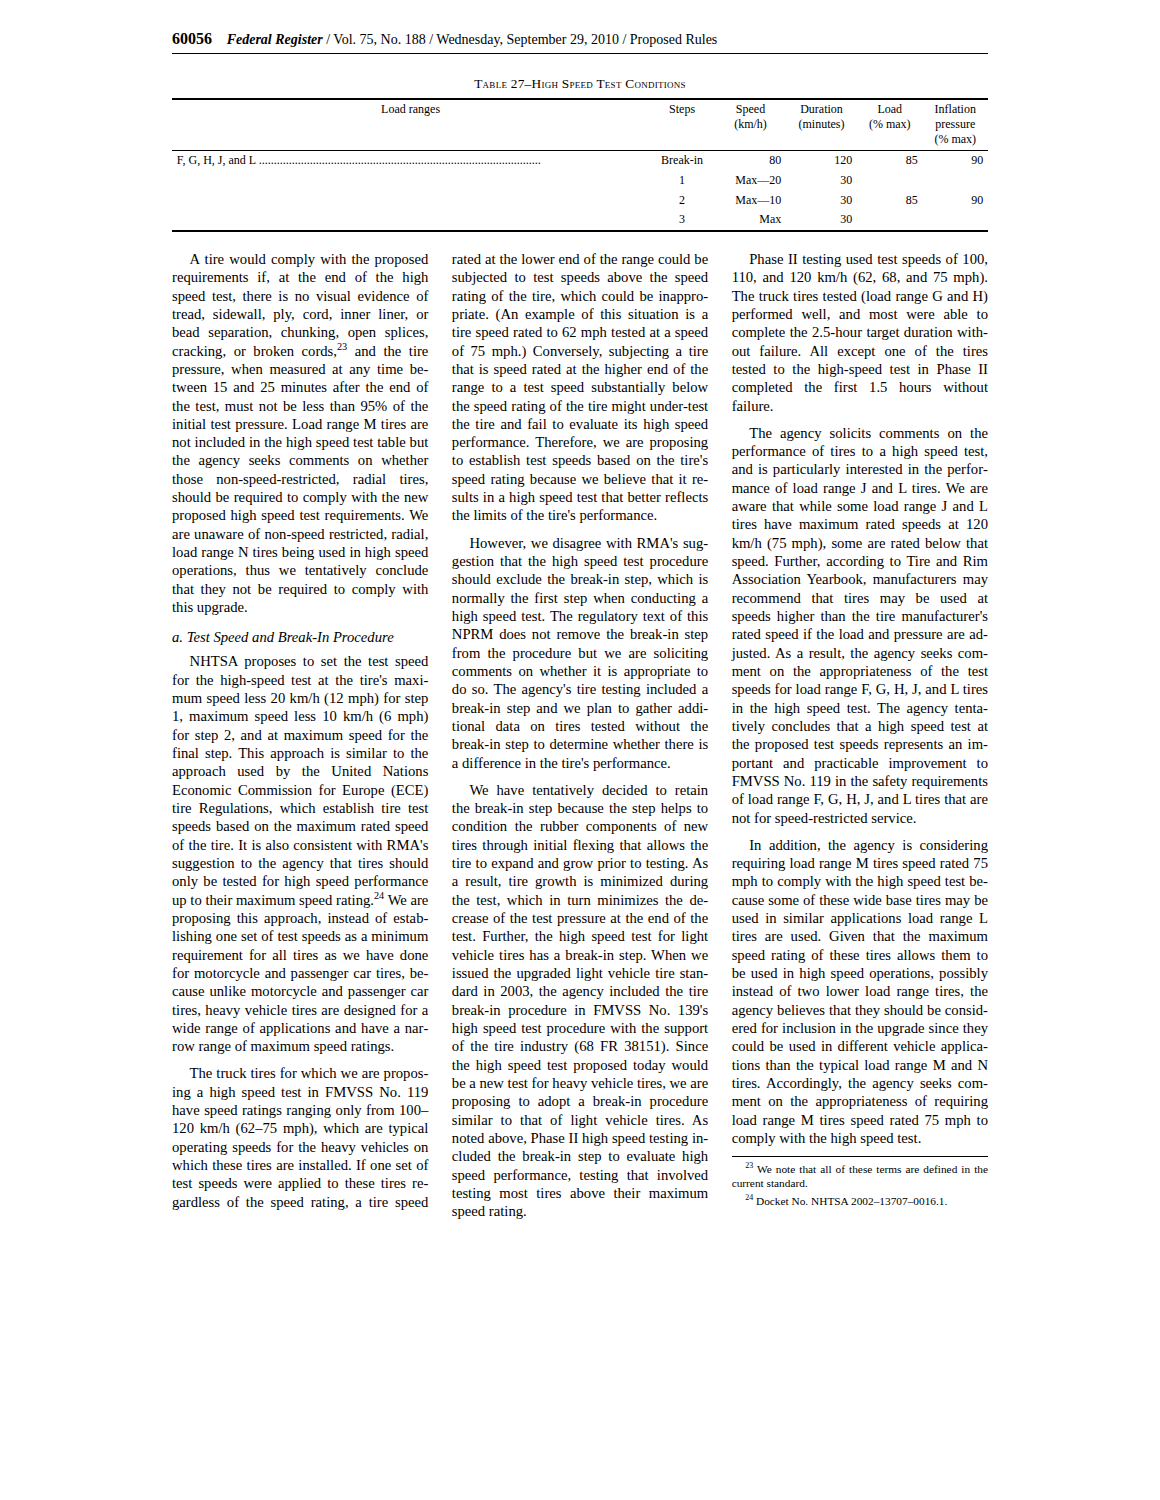60056 Federal Register / Vol. 75, No. 188 / Wednesday, September 29, 2010 / Proposed Rules
Table 27–High Speed Test Conditions
| Load ranges | Steps | Speed (km/h) | Duration (minutes) | Load (% max) | Inflation pressure (% max) |
| --- | --- | --- | --- | --- | --- |
| F, G, H, J, and L .............................................................................................. | Break-in | 80 | 120 | 85 | 90 |
| 1 | Max—20 | 30 | | |
| 2 | Max—10 | 30 | 85 | 90 |
| 3 | Max | 30 | | |
A tire would comply with the proposed requirements if, at the end of the high speed test, there is no visual evidence of tread, sidewall, ply, cord, inner liner, or bead separation, chunking, open splices, cracking, or broken cords,23 and the tire pressure, when measured at any time between 15 and 25 minutes after the end of the test, must not be less than 95% of the initial test pressure. Load range M tires are not included in the high speed test table but the agency seeks comments on whether those non-speed-restricted, radial tires, should be required to comply with the new proposed high speed test requirements. We are unaware of non-speed restricted, radial, load range N tires being used in high speed operations, thus we tentatively conclude that they not be required to comply with this upgrade.
a. Test Speed and Break-In Procedure
NHTSA proposes to set the test speed for the high-speed test at the tire's maximum speed less 20 km/h (12 mph) for step 1, maximum speed less 10 km/h (6 mph) for step 2, and at maximum speed for the final step. This approach is similar to the approach used by the United Nations Economic Commission for Europe (ECE) tire Regulations, which establish tire test speeds based on the maximum rated speed of the tire. It is also consistent with RMA's suggestion to the agency that tires should only be tested for high speed performance up to their maximum speed rating.24 We are proposing this approach, instead of establishing one set of test speeds as a minimum requirement for all tires as we have done for motorcycle and passenger car tires, because unlike motorcycle and passenger car tires, heavy vehicle tires are designed for a wide range of applications and have a narrow range of maximum speed ratings.
The truck tires for which we are proposing a high speed test in FMVSS No. 119 have speed ratings ranging only from 100–120 km/h (62–75 mph), which are typical operating speeds for the heavy vehicles on which these tires are installed. If one set of test speeds were applied to these tires regardless of the speed rating, a tire speed rated at the lower end of the range could be subjected to test speeds above the speed rating of the tire, which could be inappropriate. (An example of this situation is a tire speed rated to 62 mph tested at a speed of 75 mph.) Conversely, subjecting a tire that is speed rated at the higher end of the range to a test speed substantially below the speed rating of the tire might under-test the tire and fail to evaluate its high speed performance. Therefore, we are proposing to establish test speeds based on the tire's speed rating because we believe that it results in a high speed test that better reflects the limits of the tire's performance.
However, we disagree with RMA's suggestion that the high speed test procedure should exclude the break-in step, which is normally the first step when conducting a high speed test. The regulatory text of this NPRM does not remove the break-in step from the procedure but we are soliciting comments on whether it is appropriate to do so. The agency's tire testing included a break-in step and we plan to gather additional data on tires tested without the break-in step to determine whether there is a difference in the tire's performance.
We have tentatively decided to retain the break-in step because the step helps to condition the rubber components of new tires through initial flexing that allows the tire to expand and grow prior to testing. As a result, tire growth is minimized during the test, which in turn minimizes the decrease of the test pressure at the end of the test. Further, the high speed test for light vehicle tires has a break-in step. When we issued the upgraded light vehicle tire standard in 2003, the agency included the tire break-in procedure in FMVSS No. 139's high speed test procedure with the support of the tire industry (68 FR 38151). Since the high speed test proposed today would be a new test for heavy vehicle tires, we are proposing to adopt a break-in procedure similar to that of light vehicle tires. As noted above, Phase II high speed testing included the break-in step to evaluate high speed performance, testing that involved testing most tires above their maximum speed rating.
Phase II testing used test speeds of 100, 110, and 120 km/h (62, 68, and 75 mph). The truck tires tested (load range G and H) performed well, and most were able to complete the 2.5-hour target duration without failure. All except one of the tires tested to the high-speed test in Phase II completed the first 1.5 hours without failure.
The agency solicits comments on the performance of tires to a high speed test, and is particularly interested in the performance of load range J and L tires. We are aware that while some load range J and L tires have maximum rated speeds at 120 km/h (75 mph), some are rated below that speed. Further, according to Tire and Rim Association Yearbook, manufacturers may recommend that tires may be used at speeds higher than the tire manufacturer's rated speed if the load and pressure are adjusted. As a result, the agency seeks comment on the appropriateness of the test speeds for load range F, G, H, J, and L tires in the high speed test. The agency tentatively concludes that a high speed test at the proposed test speeds represents an important and practicable improvement to FMVSS No. 119 in the safety requirements of load range F, G, H, J, and L tires that are not for speed-restricted service.
In addition, the agency is considering requiring load range M tires speed rated 75 mph to comply with the high speed test because some of these wide base tires may be used in similar applications load range L tires are used. Given that the maximum speed rating of these tires allows them to be used in high speed operations, possibly instead of two lower load range tires, the agency believes that they should be considered for inclusion in the upgrade since they could be used in different vehicle applications than the typical load range M and N tires. Accordingly, the agency seeks comment on the appropriateness of requiring load range M tires speed rated 75 mph to comply with the high speed test.
23 We note that all of these terms are defined in the current standard.
24 Docket No. NHTSA 2002–13707–0016.1.